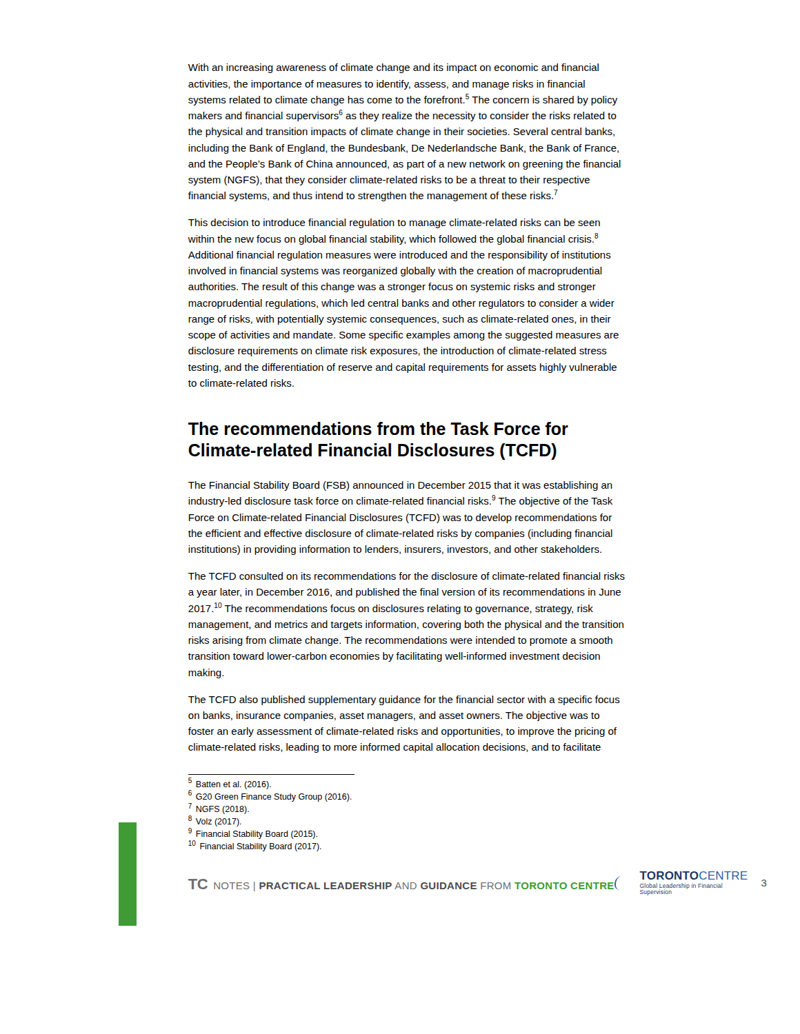With an increasing awareness of climate change and its impact on economic and financial activities, the importance of measures to identify, assess, and manage risks in financial systems related to climate change has come to the forefront.5 The concern is shared by policy makers and financial supervisors6 as they realize the necessity to consider the risks related to the physical and transition impacts of climate change in their societies. Several central banks, including the Bank of England, the Bundesbank, De Nederlandsche Bank, the Bank of France, and the People’s Bank of China announced, as part of a new network on greening the financial system (NGFS), that they consider climate-related risks to be a threat to their respective financial systems, and thus intend to strengthen the management of these risks.7
This decision to introduce financial regulation to manage climate-related risks can be seen within the new focus on global financial stability, which followed the global financial crisis.8 Additional financial regulation measures were introduced and the responsibility of institutions involved in financial systems was reorganized globally with the creation of macroprudential authorities. The result of this change was a stronger focus on systemic risks and stronger macroprudential regulations, which led central banks and other regulators to consider a wider range of risks, with potentially systemic consequences, such as climate-related ones, in their scope of activities and mandate. Some specific examples among the suggested measures are disclosure requirements on climate risk exposures, the introduction of climate-related stress testing, and the differentiation of reserve and capital requirements for assets highly vulnerable to climate-related risks.
The recommendations from the Task Force for Climate-related Financial Disclosures (TCFD)
The Financial Stability Board (FSB) announced in December 2015 that it was establishing an industry-led disclosure task force on climate-related financial risks.9 The objective of the Task Force on Climate-related Financial Disclosures (TCFD) was to develop recommendations for the efficient and effective disclosure of climate-related risks by companies (including financial institutions) in providing information to lenders, insurers, investors, and other stakeholders.
The TCFD consulted on its recommendations for the disclosure of climate-related financial risks a year later, in December 2016, and published the final version of its recommendations in June 2017.10 The recommendations focus on disclosures relating to governance, strategy, risk management, and metrics and targets information, covering both the physical and the transition risks arising from climate change. The recommendations were intended to promote a smooth transition toward lower-carbon economies by facilitating well-informed investment decision making.
The TCFD also published supplementary guidance for the financial sector with a specific focus on banks, insurance companies, asset managers, and asset owners. The objective was to foster an early assessment of climate-related risks and opportunities, to improve the pricing of climate-related risks, leading to more informed capital allocation decisions, and to facilitate
5 Batten et al. (2016).
6 G20 Green Finance Study Group (2016).
7 NGFS (2018).
8 Volz (2017).
9 Financial Stability Board (2015).
10 Financial Stability Board (2017).
TC NOTES | PRACTICAL LEADERSHIP AND GUIDANCE FROM TORONTO CENTRE
TORONTOCENTRE
Global Leadership in Financial Supervision
3